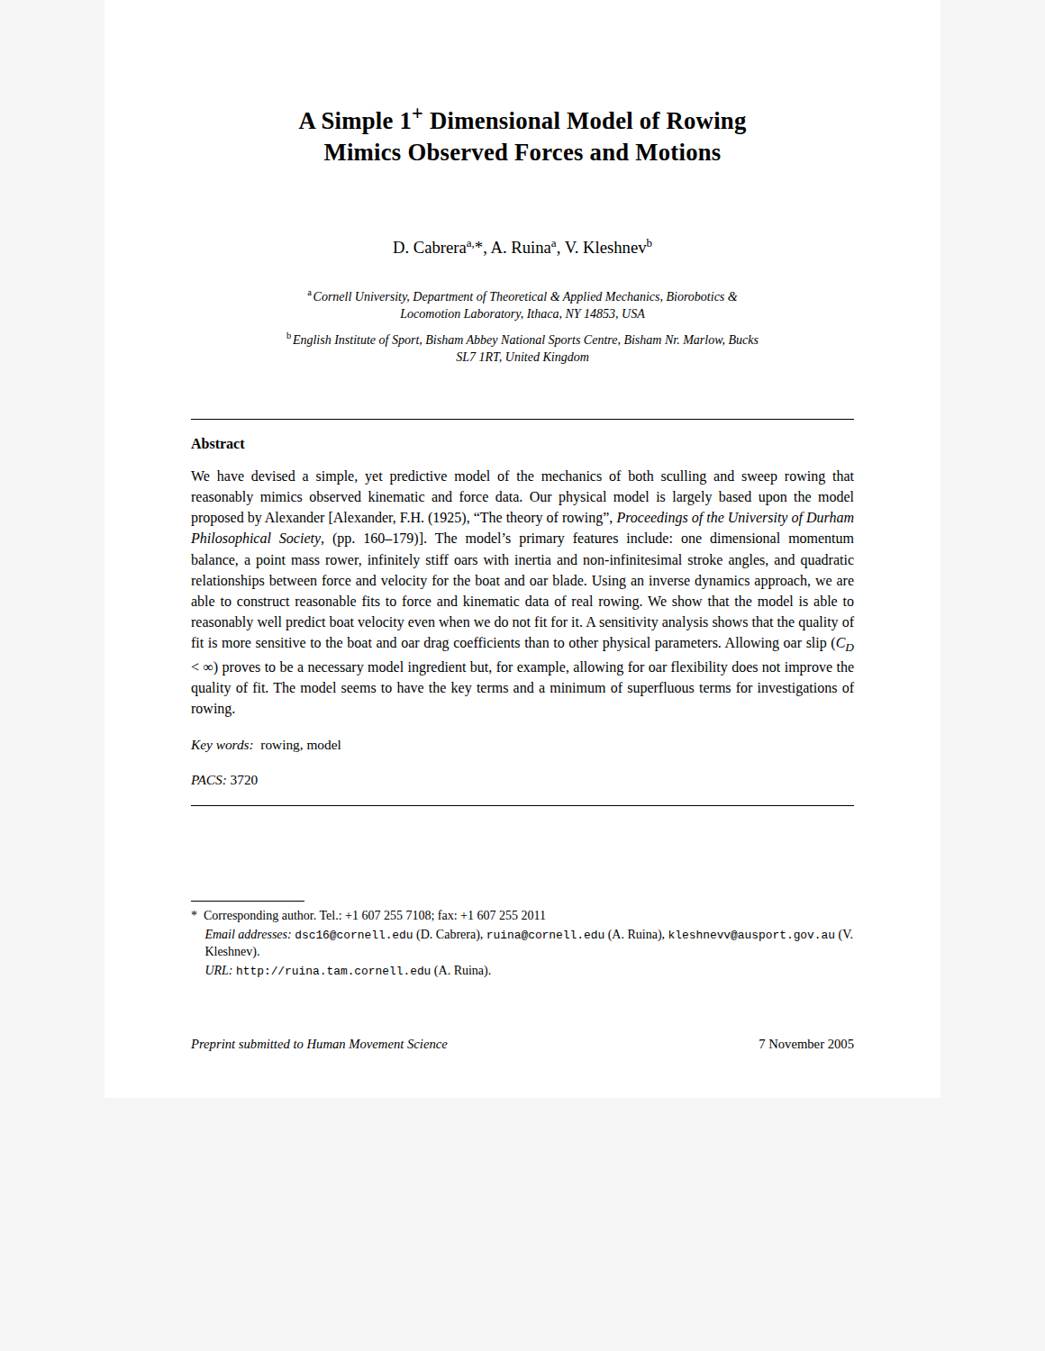A Simple 1+ Dimensional Model of Rowing
Mimics Observed Forces and Motions
D. Cabreraa,*, A. Ruinaa, V. Kleshnevb
aCornell University, Department of Theoretical & Applied Mechanics, Biorobotics & Locomotion Laboratory, Ithaca, NY 14853, USA
bEnglish Institute of Sport, Bisham Abbey National Sports Centre, Bisham Nr. Marlow, Bucks SL7 1RT, United Kingdom
Abstract
We have devised a simple, yet predictive model of the mechanics of both sculling and sweep rowing that reasonably mimics observed kinematic and force data. Our physical model is largely based upon the model proposed by Alexander [Alexander, F.H. (1925), “The theory of rowing”, Proceedings of the University of Durham Philosophical Society, (pp. 160–179)]. The model’s primary features include: one dimensional momentum balance, a point mass rower, infinitely stiff oars with inertia and non-infinitesimal stroke angles, and quadratic relationships between force and velocity for the boat and oar blade. Using an inverse dynamics approach, we are able to construct reasonable fits to force and kinematic data of real rowing. We show that the model is able to reasonably well predict boat velocity even when we do not fit for it. A sensitivity analysis shows that the quality of fit is more sensitive to the boat and oar drag coefficients than to other physical parameters. Allowing oar slip (CD < ∞) proves to be a necessary model ingredient but, for example, allowing for oar flexibility does not improve the quality of fit. The model seems to have the key terms and a minimum of superfluous terms for investigations of rowing.
Key words: rowing, model
PACS: 3720
* Corresponding author. Tel.: +1 607 255 7108; fax: +1 607 255 2011
Email addresses: dsc16@cornell.edu (D. Cabrera), ruina@cornell.edu (A. Ruina), kleshnevv@ausport.gov.au (V. Kleshnev).
URL: http://ruina.tam.cornell.edu (A. Ruina).
Preprint submitted to Human Movement Science 7 November 2005